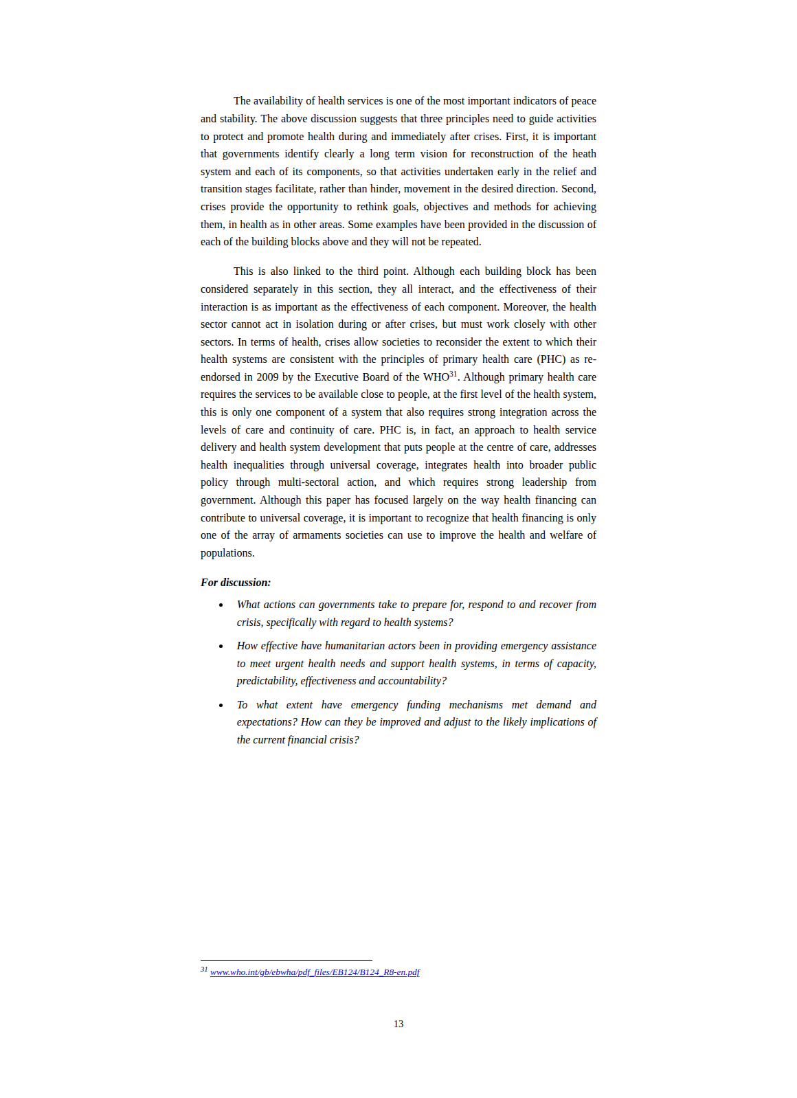The availability of health services is one of the most important indicators of peace and stability. The above discussion suggests that three principles need to guide activities to protect and promote health during and immediately after crises. First, it is important that governments identify clearly a long term vision for reconstruction of the heath system and each of its components, so that activities undertaken early in the relief and transition stages facilitate, rather than hinder, movement in the desired direction. Second, crises provide the opportunity to rethink goals, objectives and methods for achieving them, in health as in other areas. Some examples have been provided in the discussion of each of the building blocks above and they will not be repeated.
This is also linked to the third point. Although each building block has been considered separately in this section, they all interact, and the effectiveness of their interaction is as important as the effectiveness of each component. Moreover, the health sector cannot act in isolation during or after crises, but must work closely with other sectors. In terms of health, crises allow societies to reconsider the extent to which their health systems are consistent with the principles of primary health care (PHC) as re-endorsed in 2009 by the Executive Board of the WHO31. Although primary health care requires the services to be available close to people, at the first level of the health system, this is only one component of a system that also requires strong integration across the levels of care and continuity of care. PHC is, in fact, an approach to health service delivery and health system development that puts people at the centre of care, addresses health inequalities through universal coverage, integrates health into broader public policy through multi-sectoral action, and which requires strong leadership from government. Although this paper has focused largely on the way health financing can contribute to universal coverage, it is important to recognize that health financing is only one of the array of armaments societies can use to improve the health and welfare of populations.
For discussion:
What actions can governments take to prepare for, respond to and recover from crisis, specifically with regard to health systems?
How effective have humanitarian actors been in providing emergency assistance to meet urgent health needs and support health systems, in terms of capacity, predictability, effectiveness and accountability?
To what extent have emergency funding mechanisms met demand and expectations? How can they be improved and adjust to the likely implications of the current financial crisis?
31 www.who.int/gb/ebwha/pdf_files/EB124/B124_R8-en.pdf
13